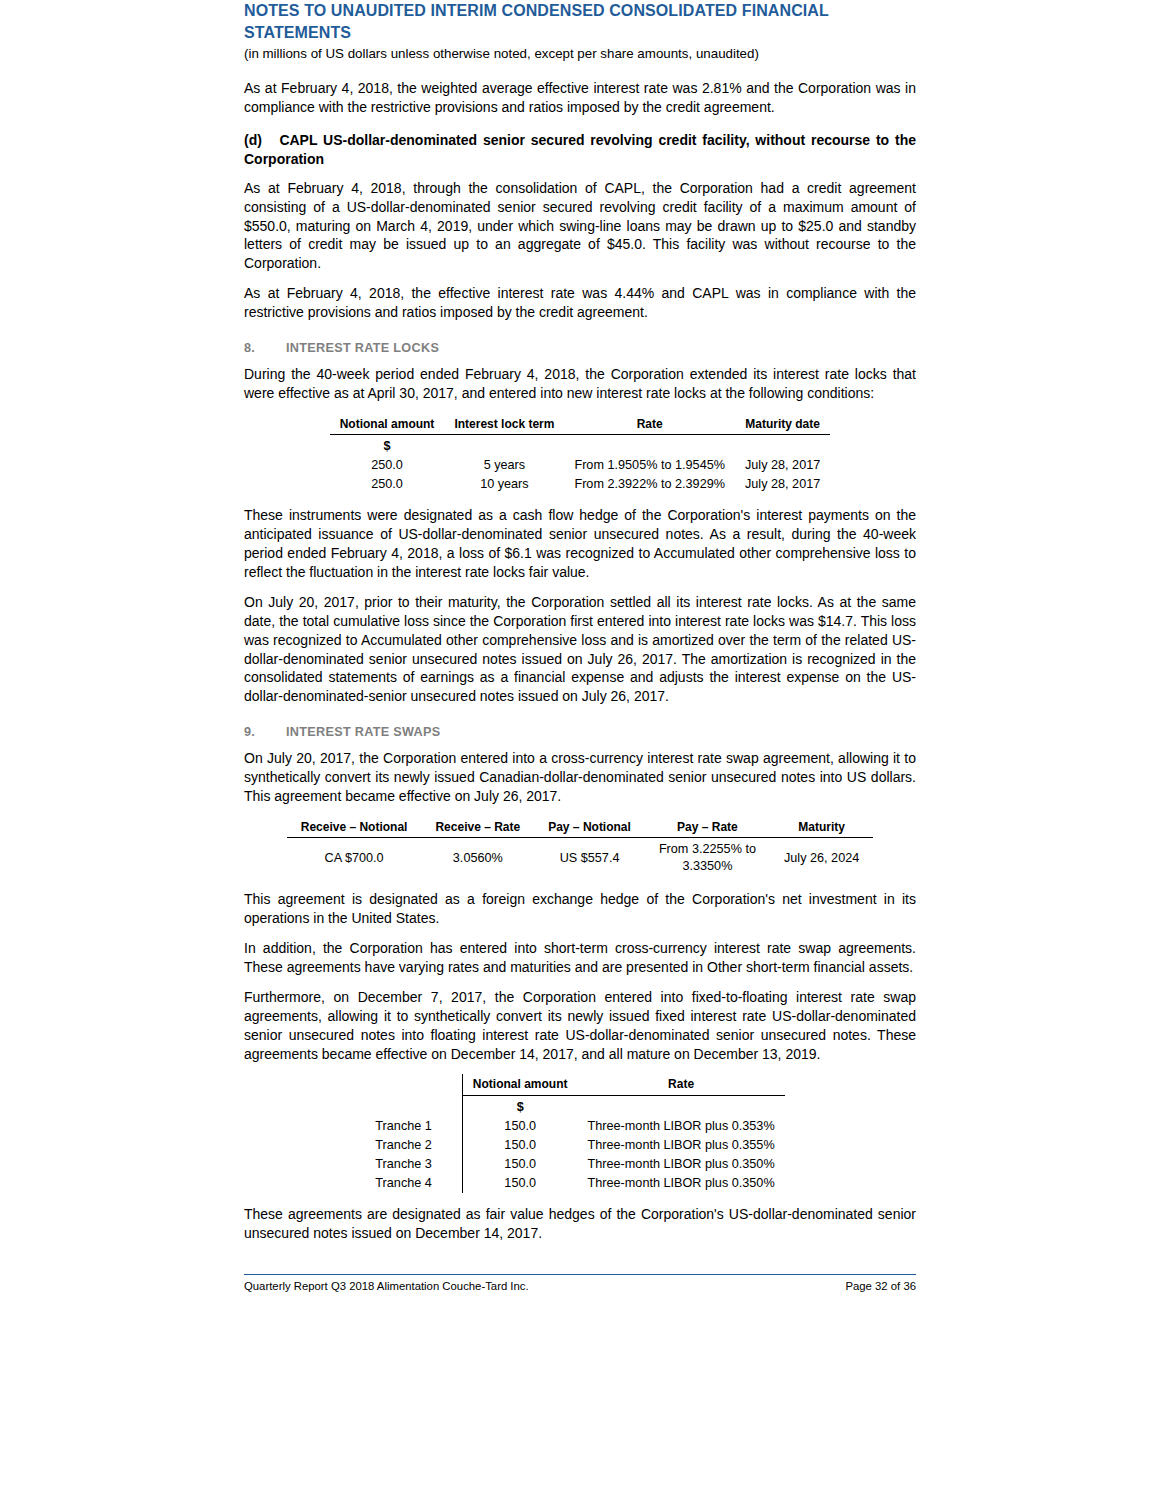NOTES TO UNAUDITED INTERIM CONDENSED CONSOLIDATED FINANCIAL STATEMENTS
(in millions of US dollars unless otherwise noted, except per share amounts, unaudited)
As at February 4, 2018, the weighted average effective interest rate was 2.81% and the Corporation was in compliance with the restrictive provisions and ratios imposed by the credit agreement.
(d) CAPL US-dollar-denominated senior secured revolving credit facility, without recourse to the Corporation
As at February 4, 2018, through the consolidation of CAPL, the Corporation had a credit agreement consisting of a US-dollar-denominated senior secured revolving credit facility of a maximum amount of $550.0, maturing on March 4, 2019, under which swing-line loans may be drawn up to $25.0 and standby letters of credit may be issued up to an aggregate of $45.0. This facility was without recourse to the Corporation.
As at February 4, 2018, the effective interest rate was 4.44% and CAPL was in compliance with the restrictive provisions and ratios imposed by the credit agreement.
8. INTEREST RATE LOCKS
During the 40-week period ended February 4, 2018, the Corporation extended its interest rate locks that were effective as at April 30, 2017, and entered into new interest rate locks at the following conditions:
| Notional amount | Interest lock term | Rate | Maturity date |
| --- | --- | --- | --- |
| $ | | | |
| 250.0 | 5 years | From 1.9505% to 1.9545% | July 28, 2017 |
| 250.0 | 10 years | From 2.3922% to 2.3929% | July 28, 2017 |
These instruments were designated as a cash flow hedge of the Corporation's interest payments on the anticipated issuance of US-dollar-denominated senior unsecured notes. As a result, during the 40-week period ended February 4, 2018, a loss of $6.1 was recognized to Accumulated other comprehensive loss to reflect the fluctuation in the interest rate locks fair value.
On July 20, 2017, prior to their maturity, the Corporation settled all its interest rate locks. As at the same date, the total cumulative loss since the Corporation first entered into interest rate locks was $14.7. This loss was recognized to Accumulated other comprehensive loss and is amortized over the term of the related US-dollar-denominated senior unsecured notes issued on July 26, 2017. The amortization is recognized in the consolidated statements of earnings as a financial expense and adjusts the interest expense on the US-dollar-denominated-senior unsecured notes issued on July 26, 2017.
9. INTEREST RATE SWAPS
On July 20, 2017, the Corporation entered into a cross-currency interest rate swap agreement, allowing it to synthetically convert its newly issued Canadian-dollar-denominated senior unsecured notes into US dollars. This agreement became effective on July 26, 2017.
| Receive – Notional | Receive – Rate | Pay – Notional | Pay – Rate | Maturity |
| --- | --- | --- | --- | --- |
| CA $700.0 | 3.0560% | US $557.4 | From 3.2255% to 3.3350% | July 26, 2024 |
This agreement is designated as a foreign exchange hedge of the Corporation's net investment in its operations in the United States.
In addition, the Corporation has entered into short-term cross-currency interest rate swap agreements. These agreements have varying rates and maturities and are presented in Other short-term financial assets.
Furthermore, on December 7, 2017, the Corporation entered into fixed-to-floating interest rate swap agreements, allowing it to synthetically convert its newly issued fixed interest rate US-dollar-denominated senior unsecured notes into floating interest rate US-dollar-denominated senior unsecured notes. These agreements became effective on December 14, 2017, and all mature on December 13, 2019.
| | Notional amount | Rate |
| --- | --- | --- |
| | $ | |
| Tranche 1 | 150.0 | Three-month LIBOR plus 0.353% |
| Tranche 2 | 150.0 | Three-month LIBOR plus 0.355% |
| Tranche 3 | 150.0 | Three-month LIBOR plus 0.350% |
| Tranche 4 | 150.0 | Three-month LIBOR plus 0.350% |
These agreements are designated as fair value hedges of the Corporation's US-dollar-denominated senior unsecured notes issued on December 14, 2017.
Quarterly Report Q3 2018 Alimentation Couche-Tard Inc.
Page 32 of 36